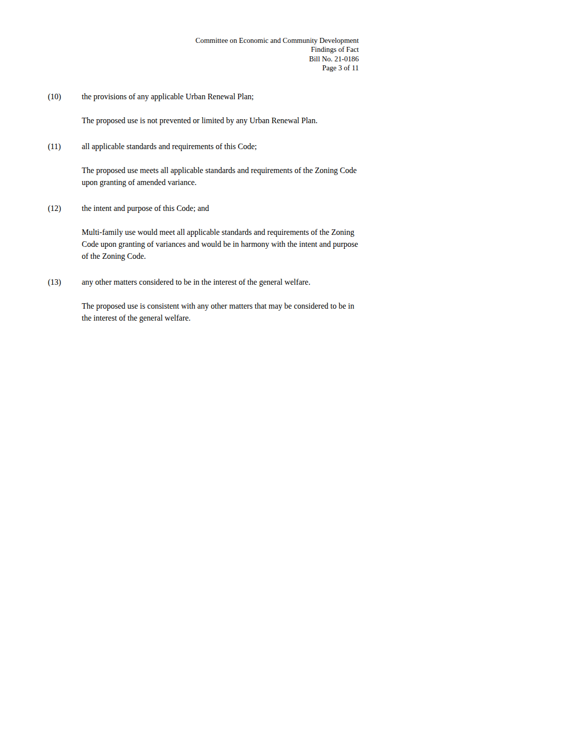Committee on Economic and Community Development
Findings of Fact
Bill No. 21-0186
Page 3 of 11
(10)
the provisions of any applicable Urban Renewal Plan;
The proposed use is not prevented or limited by any Urban Renewal Plan.
(11)
all applicable standards and requirements of this Code;
The proposed use meets all applicable standards and requirements of the Zoning Code upon granting of amended variance.
(12)
the intent and purpose of this Code; and
Multi-family use would meet all applicable standards and requirements of the Zoning Code upon granting of variances and would be in harmony with the intent and purpose of the Zoning Code.
(13)
any other matters considered to be in the interest of the general welfare.
The proposed use is consistent with any other matters that may be considered to be in the interest of the general welfare.